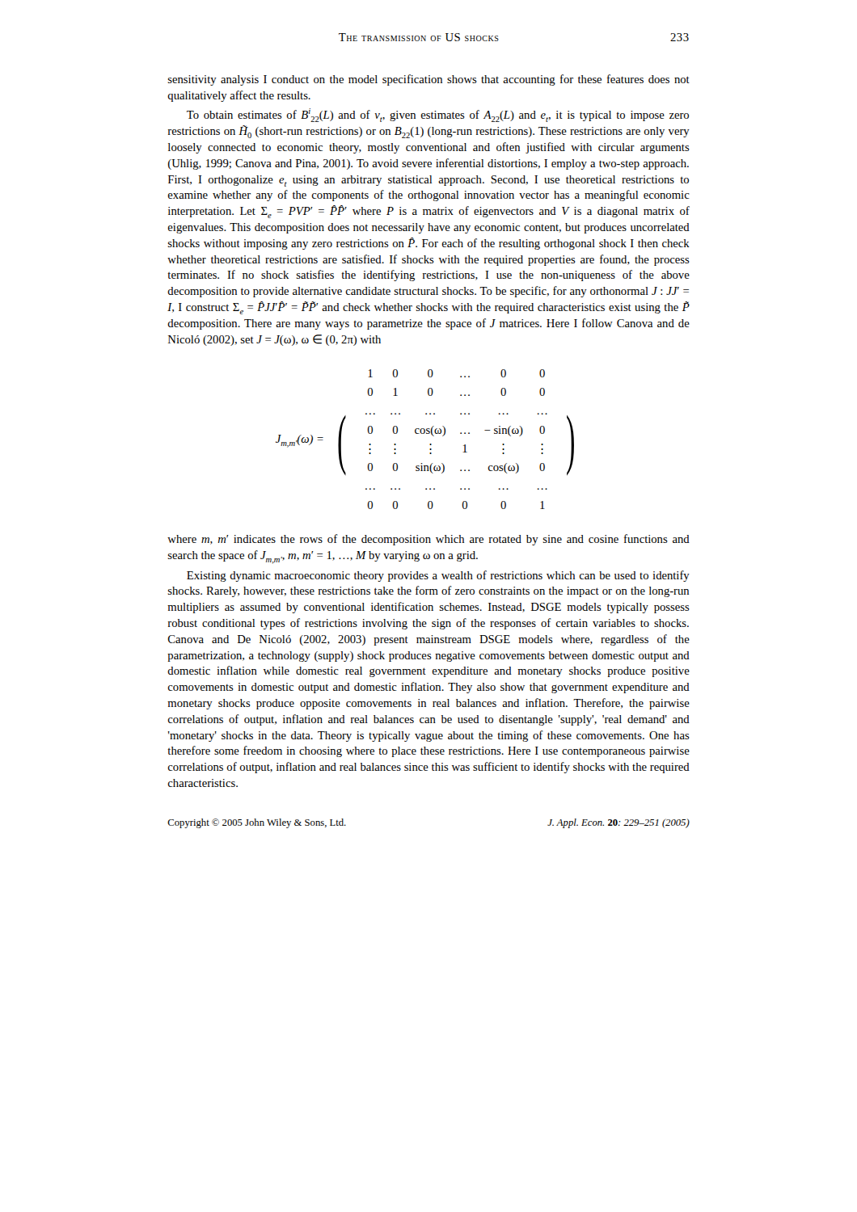The transmission of US shocks 233
sensitivity analysis I conduct on the model specification shows that accounting for these features does not qualitatively affect the results.
To obtain estimates of Bi22(L) and of vt, given estimates of A22(L) and et, it is typical to impose zero restrictions on H̃0 (short-run restrictions) or on B22(1) (long-run restrictions). These restrictions are only very loosely connected to economic theory, mostly conventional and often justified with circular arguments (Uhlig, 1999; Canova and Pina, 2001). To avoid severe inferential distortions, I employ a two-step approach. First, I orthogonalize et using an arbitrary statistical approach. Second, I use theoretical restrictions to examine whether any of the components of the orthogonal innovation vector has a meaningful economic interpretation. Let Σe = PVP′ = P̂P̂′ where P is a matrix of eigenvectors and V is a diagonal matrix of eigenvalues. This decomposition does not necessarily have any economic content, but produces uncorrelated shocks without imposing any zero restrictions on P̂. For each of the resulting orthogonal shock I then check whether theoretical restrictions are satisfied. If shocks with the required properties are found, the process terminates. If no shock satisfies the identifying restrictions, I use the non-uniqueness of the above decomposition to provide alternative candidate structural shocks. To be specific, for any orthonormal J : JJ′ = I, I construct Σe = P̂JJ′P̂′ = P̃P̃′ and check whether shocks with the required characteristics exist using the P̃ decomposition. There are many ways to parametrize the space of J matrices. Here I follow Canova and de Nicoló (2002), set J = J(ω), ω ∈ (0, 2π) with
Jm,m′(ω) = (
| 1 | 0 | 0 | … | 0 | 0 |
| 0 | 1 | 0 | … | 0 | 0 |
| … | … | … | … | … | … |
| 0 | 0 | cos(ω) | … | − sin(ω) | 0 |
| ⋮ | ⋮ | ⋮ | 1 | ⋮ | ⋮ |
| 0 | 0 | sin(ω) | … | cos(ω) | 0 |
| … | … | … | … | … | … |
| 0 | 0 | 0 | 0 | 0 | 1 |
)
where m, m′ indicates the rows of the decomposition which are rotated by sine and cosine functions and search the space of Jm,m′, m, m′ = 1, …, M by varying ω on a grid.
Existing dynamic macroeconomic theory provides a wealth of restrictions which can be used to identify shocks. Rarely, however, these restrictions take the form of zero constraints on the impact or on the long-run multipliers as assumed by conventional identification schemes. Instead, DSGE models typically possess robust conditional types of restrictions involving the sign of the responses of certain variables to shocks. Canova and De Nicoló (2002, 2003) present mainstream DSGE models where, regardless of the parametrization, a technology (supply) shock produces negative comovements between domestic output and domestic inflation while domestic real government expenditure and monetary shocks produce positive comovements in domestic output and domestic inflation. They also show that government expenditure and monetary shocks produce opposite comovements in real balances and inflation. Therefore, the pairwise correlations of output, inflation and real balances can be used to disentangle 'supply', 'real demand' and 'monetary' shocks in the data. Theory is typically vague about the timing of these comovements. One has therefore some freedom in choosing where to place these restrictions. Here I use contemporaneous pairwise correlations of output, inflation and real balances since this was sufficient to identify shocks with the required characteristics.
Copyright © 2005 John Wiley & Sons, Ltd. J. Appl. Econ. 20: 229–251 (2005)